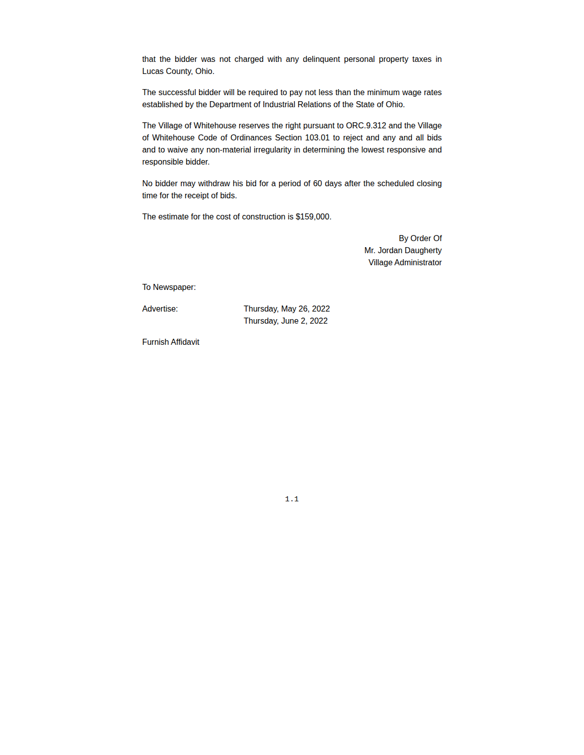that the bidder was not charged with any delinquent personal property taxes in Lucas County, Ohio.
The successful bidder will be required to pay not less than the minimum wage rates established by the Department of Industrial Relations of the State of Ohio.
The Village of Whitehouse reserves the right pursuant to ORC.9.312 and the Village of Whitehouse Code of Ordinances Section 103.01 to reject and any and all bids and to waive any non-material irregularity in determining the lowest responsive and responsible bidder.
No bidder may withdraw his bid for a period of 60 days after the scheduled closing time for the receipt of bids.
The estimate for the cost of construction is $159,000.
By Order Of
Mr. Jordan Daugherty
Village Administrator
To Newspaper:
| Advertise: | Thursday, May 26, 2022 |
| | Thursday, June 2, 2022 |
Furnish Affidavit
1.1